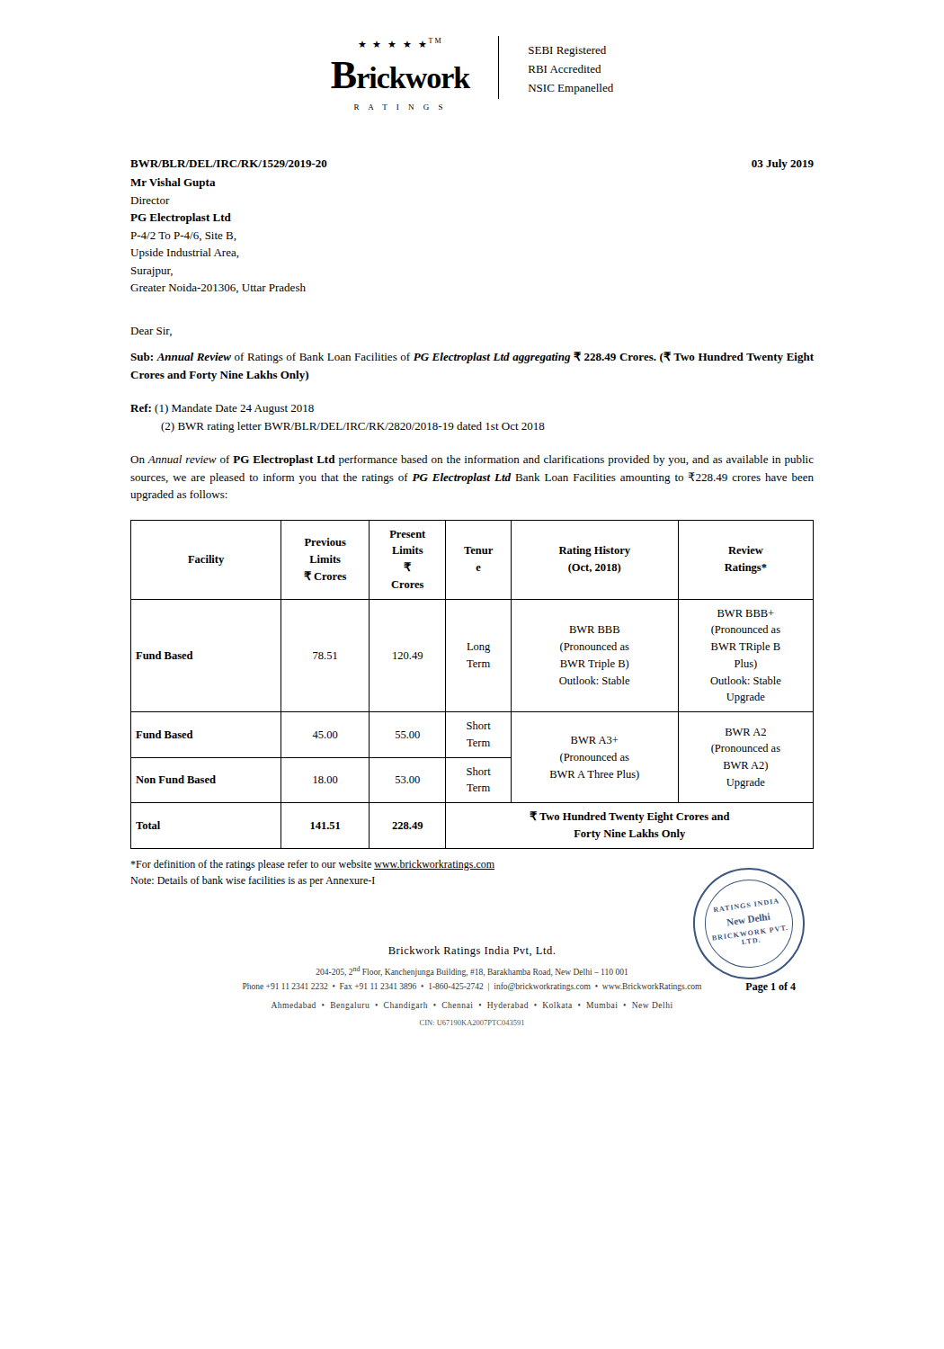★ ★ ★ ★ ★TM
Brickwork
R A T I N G S
SEBI Registered
RBI Accredited
NSIC Empanelled
BWR/BLR/DEL/IRC/RK/1529/2019-20 03 July 2019
Mr Vishal Gupta
Director
PG Electroplast Ltd
P-4/2 To P-4/6, Site B,
Upside Industrial Area,
Surajpur,
Greater Noida-201306, Uttar Pradesh
Dear Sir,
Sub: Annual Review of Ratings of Bank Loan Facilities of PG Electroplast Ltd aggregating ₹ 228.49 Crores. (₹ Two Hundred Twenty Eight Crores and Forty Nine Lakhs Only)
Ref: (1) Mandate Date 24 August 2018
(2) BWR rating letter BWR/BLR/DEL/IRC/RK/2820/2018-19 dated 1st Oct 2018
On Annual review of PG Electroplast Ltd performance based on the information and clarifications provided by you, and as available in public sources, we are pleased to inform you that the ratings of PG Electroplast Ltd Bank Loan Facilities amounting to ₹228.49 crores have been upgraded as follows:
| Facility | Previous Limits ₹ Crores | Present Limits ₹ Crores | Tenur e | Rating History (Oct, 2018) | Review Ratings* |
| --- | --- | --- | --- | --- | --- |
| Fund Based | 78.51 | 120.49 | Long Term | BWR BBB (Pronounced as BWR Triple B) Outlook: Stable | BWR BBB+ (Pronounced as BWR TRiple B Plus) Outlook: Stable Upgrade |
| Fund Based | 45.00 | 55.00 | Short Term | BWR A3+ (Pronounced as BWR A Three Plus) | BWR A2 (Pronounced as BWR A2) Upgrade |
| Non Fund Based | 18.00 | 53.00 | Short Term |
| Total | 141.51 | 228.49 | ₹ Two Hundred Twenty Eight Crores and Forty Nine Lakhs Only |
*For definition of the ratings please refer to our website www.brickworkratings.com
Note: Details of bank wise facilities is as per Annexure-I
RATINGS INDIA
New Delhi
BRICKWORK PVT. LTD.
Brickwork Ratings India Pvt, Ltd.
204-205, 2nd Floor, Kanchenjunga Building, #18, Barakhamba Road, New Delhi – 110 001
Phone +91 11 2341 2232 • Fax +91 11 2341 3896 • 1-860-425-2742 | info@brickworkratings.com • www.BrickworkRatings.com
Ahmedabad • Bengaluru • Chandigarh • Chennai • Hyderabad • Kolkata • Mumbai • New Delhi
CIN: U67190KA2007PTC043591
Page 1 of 4